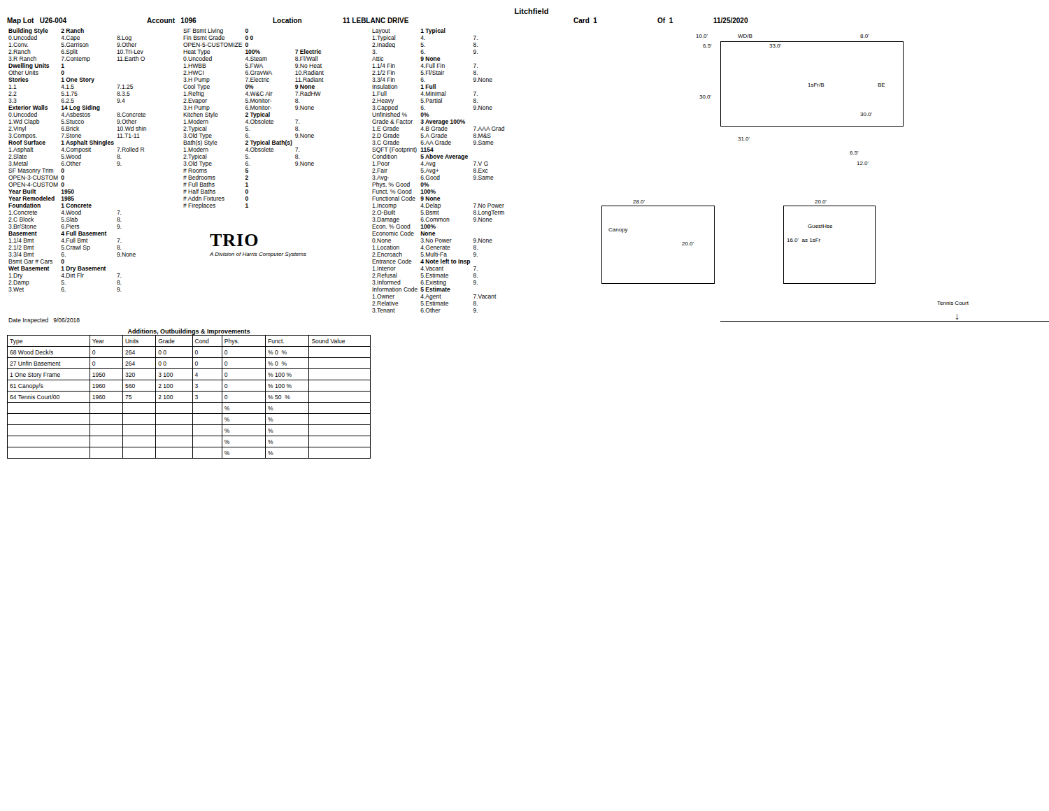Litchfield
Map Lot U26-004
Account 1096
Location
11 LEBLANC DRIVE
Card 1
Of 1
11/25/2020
| Building Style | 2 Ranch |
| 0.Uncoded | 4.Cape | 8.Log |
| 1.Conv. | 5.Garrison | 9.Other |
| 2.Ranch | 6.Split | 10.Tri-Lev |
| 3.R Ranch | 7.Contemp | 11.Earth O |
| Dwelling Units | 1 |
| Other Units | 0 |
| Stories | 1 One Story |
| 1.1 | 4.1.5 | 7.1.25 |
| 2.2 | 5.1.75 | 8.3.5 |
| 3.3 | 6.2.5 | 9.4 |
| Exterior Walls | 14 Log Siding |
| 0.Uncoded | 4.Asbestos | 8.Concrete |
| 1.Wd Clapb | 5.Stucco | 9.Other |
| 2.Vinyl | 6.Brick | 10.Wd shin |
| 3.Compos. | 7.Stone | 11.T1-11 |
| Roof Surface | 1 Asphalt Shingles |
| 1.Asphalt | 4.Composit | 7.Rolled R |
| 2.Slate | 5.Wood | 8. |
| 3.Metal | 6.Other | 9. |
| SF Masonry Trim | 0 |
| OPEN-3-CUSTOM | 0 |
| OPEN-4-CUSTOM | 0 |
| Year Built | 1950 |
| Year Remodeled | 1985 |
| Foundation | 1 Concrete |
| 1.Concrete | 4.Wood | 7. |
| 2.C Block | 5.Slab | 8. |
| 3.Br/Stone | 6.Piers | 9. |
| Basement | 4 Full Basement |
| 1.1/4 Bmt | 4.Full Bmt | 7. |
| 2.1/2 Bmt | 5.Crawl Sp | 8. |
| 3.3/4 Bmt | 6. | 9.None |
| Bsmt Gar # Cars | 0 |
| Wet Basement | 1 Dry Basement |
| 1.Dry | 4.Dirt Flr | 7. |
| 2.Damp | 5. | 8. |
| 3.Wet | 6. | 9. |
| SF Bsmt Living | 0 |
| Fin Bsmt Grade | 0 0 |
| OPEN-5-CUSTOMIZE | 0 |
| Heat Type | 100% | 7 Electric |
| 0.Uncoded | 4.Steam | 8.Fl/Wall |
| 1.HWBB | 5.FWA | 9.No Heat |
| 2.HWCI | 6.GravWA | 10.Radiant |
| 3.H Pump | 7.Electric | 11.Radiant |
| Cool Type | 0% | 9 None |
| 1.Refrig | 4.W&C Air | 7.RadHW |
| 2.Evapor | 5.Monitor- | 8. |
| 3.H Pump | 6.Monitor- | 9.None |
| Kitchen Style | 2 Typical |
| 1.Modern | 4.Obsolete | 7. |
| 2.Typical | 5. | 8. |
| 3.Old Type | 6. | 9.None |
| Bath(s) Style | 2 Typical Bath(s) |
| 1.Modern | 4.Obsolete | 7. |
| 2.Typical | 5. | 8. |
| 3.Old Type | 6. | 9.None |
| # Rooms | 5 |
| # Bedrooms | 2 |
| # Full Baths | 1 |
| # Half Baths | 0 |
| # Addn Fixtures | 0 |
| # Fireplaces | 1 |
TRIO
A Division of Harris Computer Systems
| Layout | 1 Typical |
| 1.Typical | 4. | 7. |
| 2.Inadeq | 5. | 8. |
| 3. | 6. | 9. |
| Attic | 9 None |
| 1.1/4 Fin | 4.Full Fin | 7. |
| 2.1/2 Fin | 5.Fl/Stair | 8. |
| 3.3/4 Fin | 6. | 9.None |
| Insulation | 1 Full |
| 1.Full | 4.Minimal | 7. |
| 2.Heavy | 5.Partial | 8. |
| 3.Capped | 6. | 9.None |
| Unfinished % | 0% |
| Grade & Factor | 3 Average 100% |
| 1.E Grade | 4.B Grade | 7.AAA Grad |
| 2.D Grade | 5.A Grade | 8.M&S |
| 3.C Grade | 6.AA Grade | 9.Same |
| SQFT (Footprint) | 1154 |
| Condition | 5 Above Average |
| 1.Poor | 4.Avg | 7.V G |
| 2.Fair | 5.Avg+ | 8.Exc |
| 3.Avg- | 6.Good | 9.Same |
| Phys. % Good | 0% |
| Funct. % Good | 100% |
| Functional Code | 9 None |
| 1.Incomp | 4.Delap | 7.No Power |
| 2.O-Built | 5.Bsmt | 8.LongTerm |
| 3.Damage | 6.Common | 9.None |
| Econ. % Good | 100% |
| Economic Code | None |
| 0.None | 3.No Power | 9.None |
| 1.Location | 4.Generate | 8. |
| 2.Encroach | 5.Multi-Fa | 9. |
| Entrance Code | 4 Note left to Insp |
| 1.Interior | 4.Vacant | 7. |
| 2.Refusal | 5.Estimate | 8. |
| 3.Informed | 6.Existing | 9. |
| Information Code | 5 Estimate |
| 1.Owner | 4.Agent | 7.Vacant |
| 2.Relative | 5.Estimate | 8. |
| 3.Tenant | 6.Other | 9. |
| Date Inspected 9/06/2018 |
Additions, Outbuildings & Improvements
| Type | Year | Units | Grade | Cond | Phys. | Funct. | Sound Value |
| --- | --- | --- | --- | --- | --- | --- | --- |
| 68 Wood Deck/s | 0 | 264 | 0 0 | 0 | 0 | % 0 % | |
| 27 Unfin Basement | 0 | 264 | 0 0 | 0 | 0 | % 0 % | |
| 1 One Story Frame | 1950 | 320 | 3 100 | 4 | 0 | % 100 % | |
| 61 Canopy/s | 1960 | 560 | 2 100 | 3 | 0 | % 100 % | |
| 64 Tennis Court/00 | 1960 | 75 | 2 100 | 3 | 0 | % 50 % | |
| | | | | | % | % | |
| | | | | | % | % | |
| | | | | | % | % | |
| | | | | | % | % | |
| | | | | | % | % | |
10.0'
WD/B
8.0'
6.5'
33.0'
30.0'
1sFr/B
BE
30.0'
31.0'
6.5'
12.0'
28.0'
Canopy
20.0'
20.0'
GuestHse
16.0' as 1sFr
Tennis Court
↓